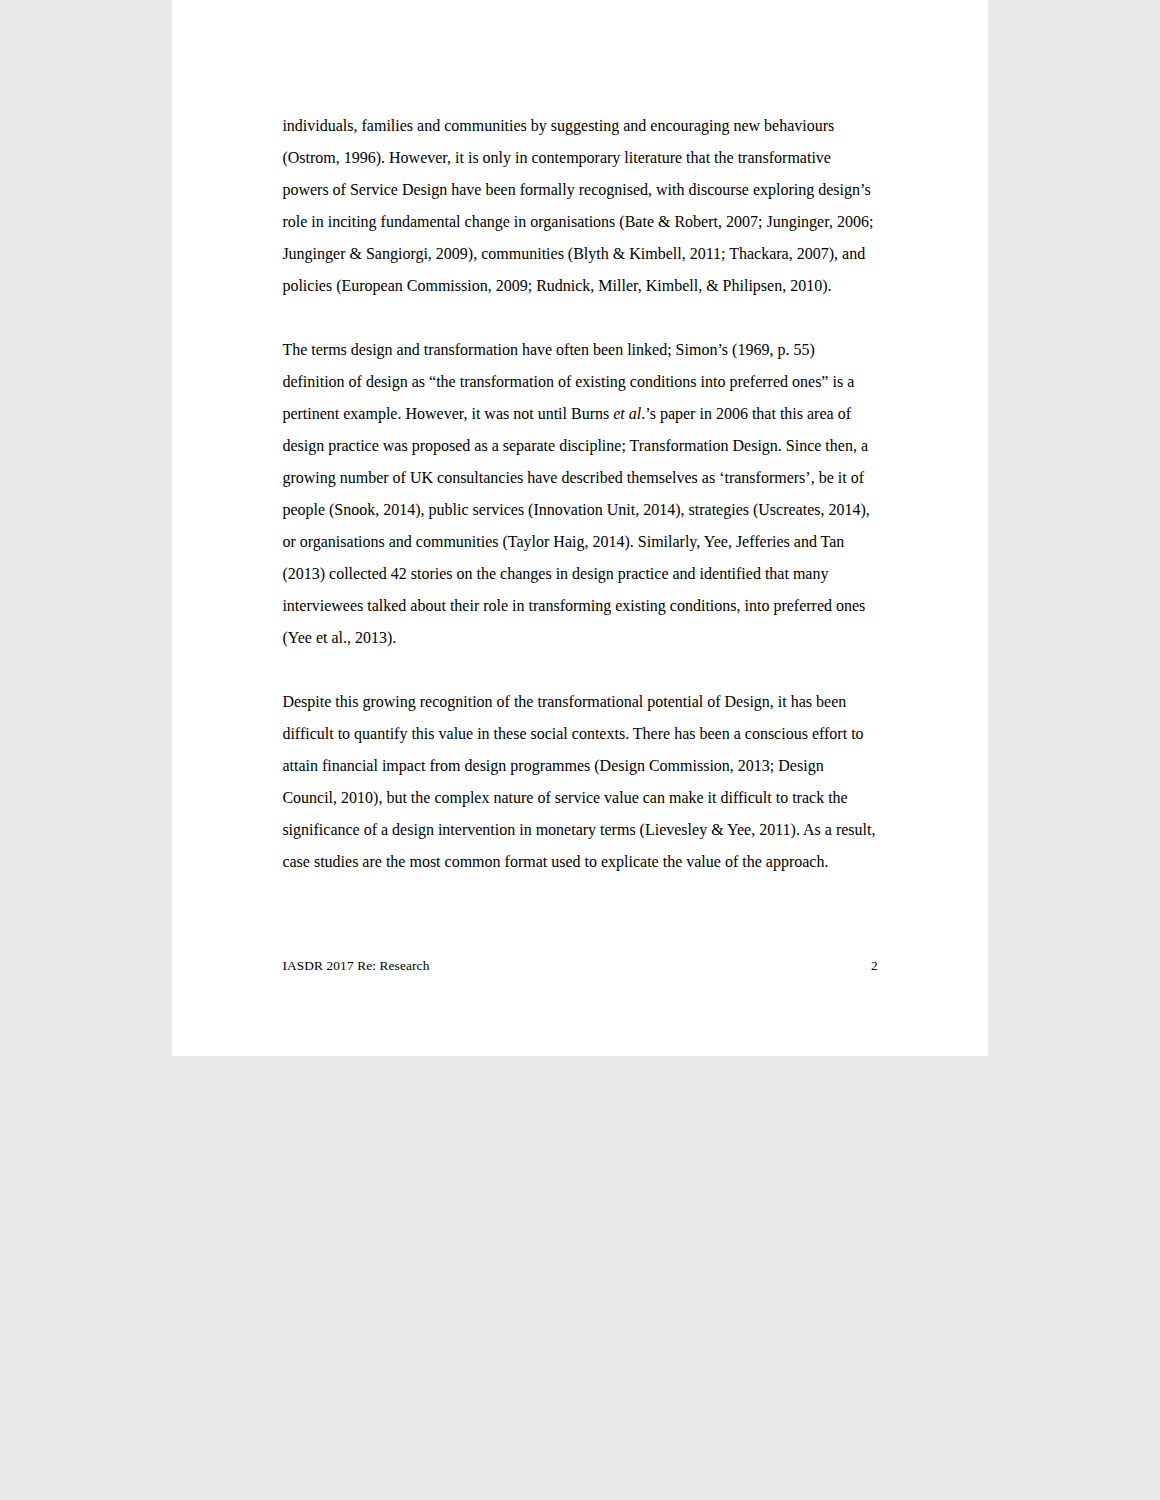individuals, families and communities by suggesting and encouraging new behaviours (Ostrom, 1996). However, it is only in contemporary literature that the transformative powers of Service Design have been formally recognised, with discourse exploring design’s role in inciting fundamental change in organisations (Bate & Robert, 2007; Junginger, 2006; Junginger & Sangiorgi, 2009), communities (Blyth & Kimbell, 2011; Thackara, 2007), and policies (European Commission, 2009; Rudnick, Miller, Kimbell, & Philipsen, 2010).
The terms design and transformation have often been linked; Simon’s (1969, p. 55) definition of design as “the transformation of existing conditions into preferred ones” is a pertinent example. However, it was not until Burns et al.’s paper in 2006 that this area of design practice was proposed as a separate discipline; Transformation Design. Since then, a growing number of UK consultancies have described themselves as ‘transformers’, be it of people (Snook, 2014), public services (Innovation Unit, 2014), strategies (Uscreates, 2014), or organisations and communities (Taylor Haig, 2014). Similarly, Yee, Jefferies and Tan (2013) collected 42 stories on the changes in design practice and identified that many interviewees talked about their role in transforming existing conditions, into preferred ones (Yee et al., 2013).
Despite this growing recognition of the transformational potential of Design, it has been difficult to quantify this value in these social contexts. There has been a conscious effort to attain financial impact from design programmes (Design Commission, 2013; Design Council, 2010), but the complex nature of service value can make it difficult to track the significance of a design intervention in monetary terms (Lievesley & Yee, 2011). As a result, case studies are the most common format used to explicate the value of the approach.
IASDR 2017 Re: Research 2